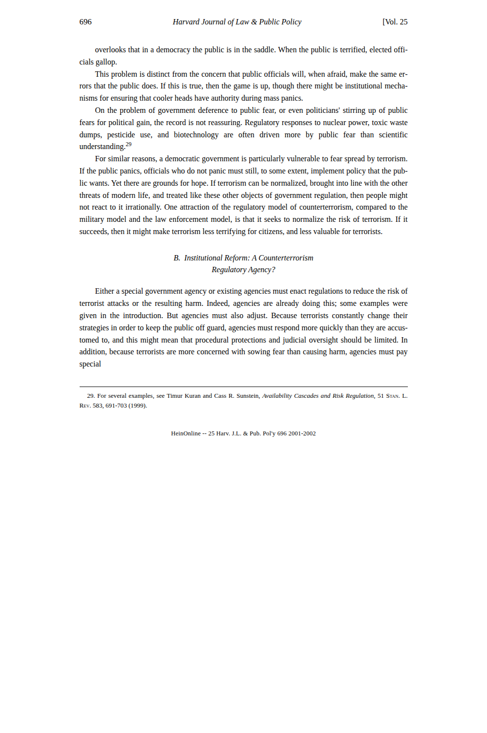696 Harvard Journal of Law & Public Policy [Vol. 25
overlooks that in a democracy the public is in the saddle. When the public is terrified, elected officials gallop.
This problem is distinct from the concern that public officials will, when afraid, make the same errors that the public does. If this is true, then the game is up, though there might be institutional mechanisms for ensuring that cooler heads have authority during mass panics.
On the problem of government deference to public fear, or even politicians' stirring up of public fears for political gain, the record is not reassuring. Regulatory responses to nuclear power, toxic waste dumps, pesticide use, and biotechnology are often driven more by public fear than scientific understanding.29
For similar reasons, a democratic government is particularly vulnerable to fear spread by terrorism. If the public panics, officials who do not panic must still, to some extent, implement policy that the public wants. Yet there are grounds for hope. If terrorism can be normalized, brought into line with the other threats of modern life, and treated like these other objects of government regulation, then people might not react to it irrationally. One attraction of the regulatory model of counterterrorism, compared to the military model and the law enforcement model, is that it seeks to normalize the risk of terrorism. If it succeeds, then it might make terrorism less terrifying for citizens, and less valuable for terrorists.
B. Institutional Reform: A Counterterrorism Regulatory Agency?
Either a special government agency or existing agencies must enact regulations to reduce the risk of terrorist attacks or the resulting harm. Indeed, agencies are already doing this; some examples were given in the introduction. But agencies must also adjust. Because terrorists constantly change their strategies in order to keep the public off guard, agencies must respond more quickly than they are accustomed to, and this might mean that procedural protections and judicial oversight should be limited. In addition, because terrorists are more concerned with sowing fear than causing harm, agencies must pay special
29. For several examples, see Timur Kuran and Cass R. Sunstein, Availability Cascades and Risk Regulation, 51 Stan. L. Rev. 583, 691-703 (1999).
HeinOnline -- 25 Harv. J.L. & Pub. Pol'y 696 2001-2002